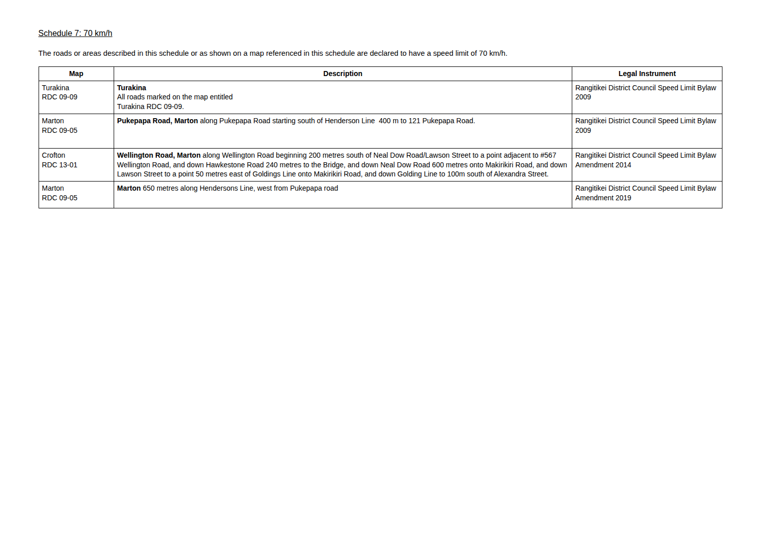Schedule 7: 70 km/h
The roads or areas described in this schedule or as shown on a map referenced in this schedule are declared to have a speed limit of 70 km/h.
| Map | Description | Legal Instrument |
| --- | --- | --- |
| Turakina RDC 09-09 | Turakina All roads marked on the map entitled Turakina RDC 09-09. | Rangitikei District Council Speed Limit Bylaw 2009 |
| Marton RDC 09-05 | Pukepapa Road, Marton along Pukepapa Road starting south of Henderson Line 400 m to 121 Pukepapa Road. | Rangitikei District Council Speed Limit Bylaw 2009 |
| Crofton RDC 13-01 | Wellington Road, Marton along Wellington Road beginning 200 metres south of Neal Dow Road/Lawson Street to a point adjacent to #567 Wellington Road, and down Hawkestone Road 240 metres to the Bridge, and down Neal Dow Road 600 metres onto Makirikiri Road, and down Lawson Street to a point 50 metres east of Goldings Line onto Makirikiri Road, and down Golding Line to 100m south of Alexandra Street. | Rangitikei District Council Speed Limit Bylaw Amendment 2014 |
| Marton RDC 09-05 | Marton 650 metres along Hendersons Line, west from Pukepapa road | Rangitikei District Council Speed Limit Bylaw Amendment 2019 |